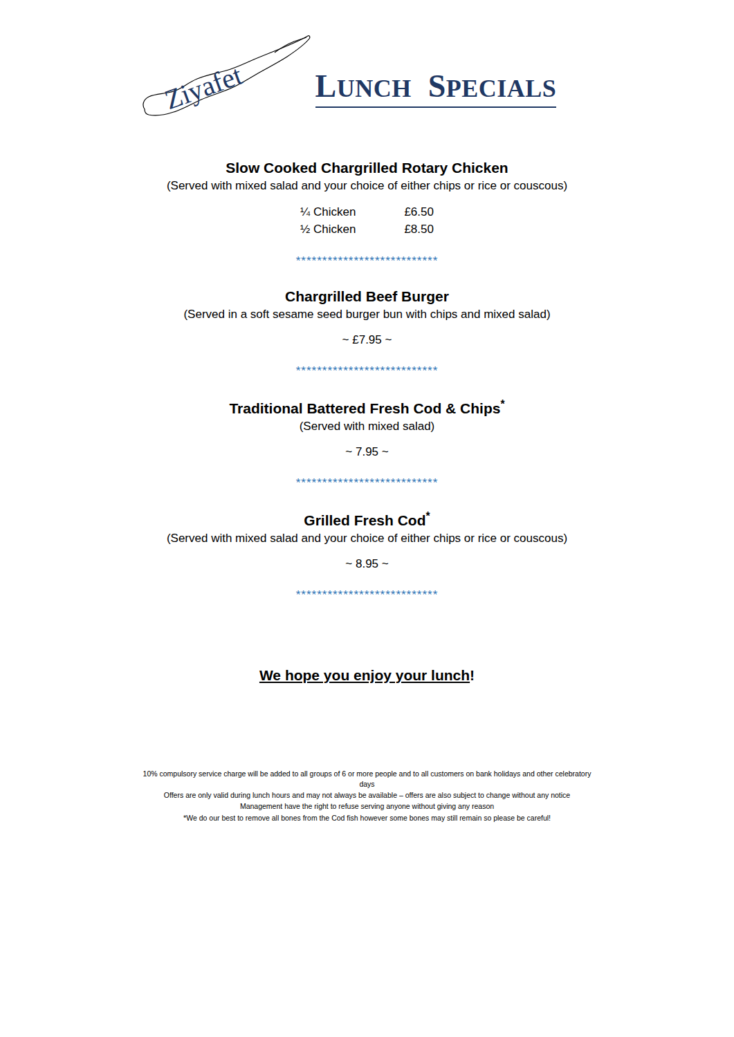Ziyafet
LUNCH SPECIALS
Slow Cooked Chargrilled Rotary Chicken
(Served with mixed salad and your choice of either chips or rice or couscous)
| ¼ Chicken | £6.50 |
| ½ Chicken | £8.50 |
***************************
Chargrilled Beef Burger
(Served in a soft sesame seed burger bun with chips and mixed salad)
~ £7.95 ~
***************************
Traditional Battered Fresh Cod & Chips*
(Served with mixed salad)
~ 7.95 ~
***************************
Grilled Fresh Cod*
(Served with mixed salad and your choice of either chips or rice or couscous)
~ 8.95 ~
***************************
We hope you enjoy your lunch!
10% compulsory service charge will be added to all groups of 6 or more people and to all customers on bank holidays and other celebratory days
Offers are only valid during lunch hours and may not always be available – offers are also subject to change without any notice
Management have the right to refuse serving anyone without giving any reason
*We do our best to remove all bones from the Cod fish however some bones may still remain so please be careful!